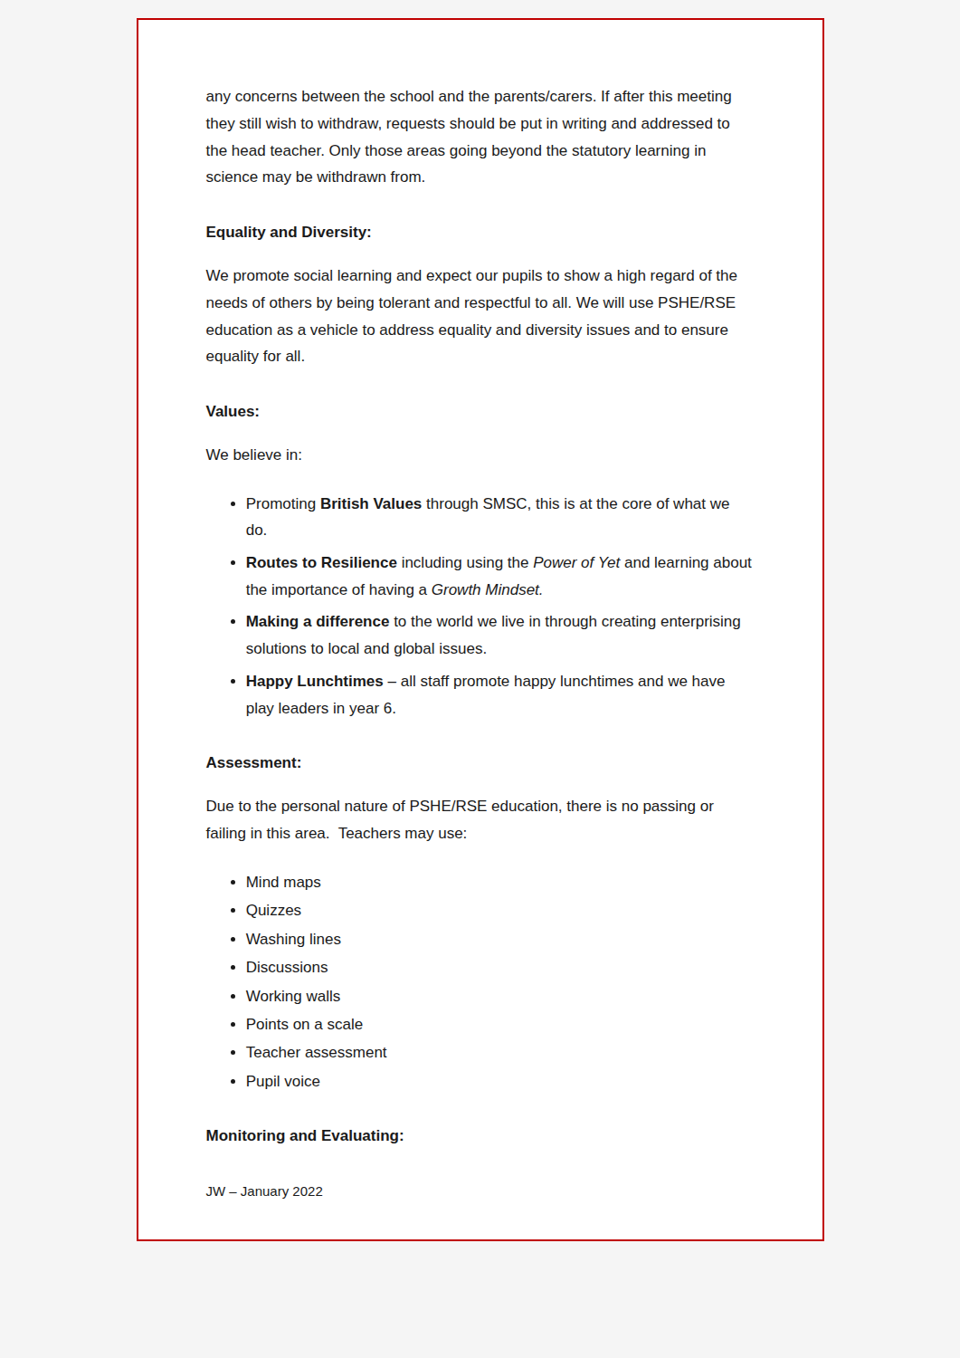any concerns between the school and the parents/carers. If after this meeting they still wish to withdraw, requests should be put in writing and addressed to the head teacher. Only those areas going beyond the statutory learning in science may be withdrawn from.
Equality and Diversity:
We promote social learning and expect our pupils to show a high regard of the needs of others by being tolerant and respectful to all. We will use PSHE/RSE education as a vehicle to address equality and diversity issues and to ensure equality for all.
Values:
We believe in:
Promoting British Values through SMSC, this is at the core of what we do.
Routes to Resilience including using the Power of Yet and learning about the importance of having a Growth Mindset.
Making a difference to the world we live in through creating enterprising solutions to local and global issues.
Happy Lunchtimes – all staff promote happy lunchtimes and we have play leaders in year 6.
Assessment:
Due to the personal nature of PSHE/RSE education, there is no passing or failing in this area. Teachers may use:
Mind maps
Quizzes
Washing lines
Discussions
Working walls
Points on a scale
Teacher assessment
Pupil voice
Monitoring and Evaluating:
JW – January 2022